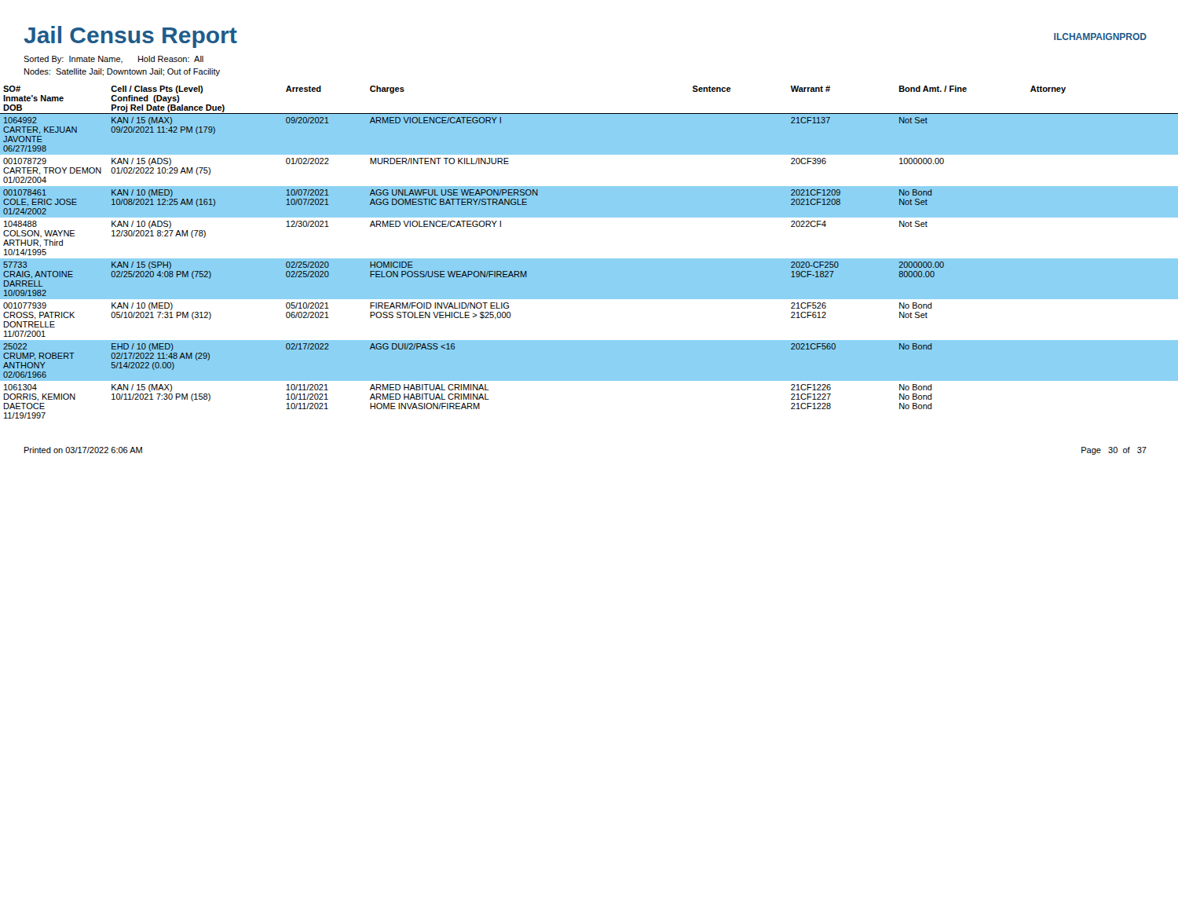ILCHAMPAIGNPROD
Jail Census Report
Sorted By: Inmate Name, Hold Reason: All
Nodes: Satellite Jail; Downtown Jail; Out of Facility
| SO# Inmate's Name DOB | Cell / Class Pts (Level) Confined (Days) Proj Rel Date (Balance Due) | Arrested | Charges | Sentence | Warrant # | Bond Amt. / Fine | Attorney |
| --- | --- | --- | --- | --- | --- | --- | --- |
| 1064992 CARTER, KEJUAN JAVONTE 06/27/1998 | KAN / 15 (MAX) 09/20/2021 11:42 PM (179) | 09/20/2021 | ARMED VIOLENCE/CATEGORY I | | 21CF1137 | Not Set | |
| 001078729 CARTER, TROY DEMON 01/02/2004 | KAN / 15 (ADS) 01/02/2022 10:29 AM (75) | 01/02/2022 | MURDER/INTENT TO KILL/INJURE | | 20CF396 | 1000000.00 | |
| 001078461 COLE, ERIC JOSE 01/24/2002 | KAN / 10 (MED) 10/08/2021 12:25 AM (161) | 10/07/2021 10/07/2021 | AGG UNLAWFUL USE WEAPON/PERSON AGG DOMESTIC BATTERY/STRANGLE | | 2021CF1209 2021CF1208 | No Bond Not Set | |
| 1048488 COLSON, WAYNE ARTHUR, Third 10/14/1995 | KAN / 10 (ADS) 12/30/2021 8:27 AM (78) | 12/30/2021 | ARMED VIOLENCE/CATEGORY I | | 2022CF4 | Not Set | |
| 57733 CRAIG, ANTOINE DARRELL 10/09/1982 | KAN / 15 (SPH) 02/25/2020 4:08 PM (752) | 02/25/2020 02/25/2020 | HOMICIDE FELON POSS/USE WEAPON/FIREARM | | 2020-CF250 19CF-1827 | 2000000.00 80000.00 | |
| 001077939 CROSS, PATRICK DONTRELLE 11/07/2001 | KAN / 10 (MED) 05/10/2021 7:31 PM (312) | 05/10/2021 06/02/2021 | FIREARM/FOID INVALID/NOT ELIG POSS STOLEN VEHICLE > $25,000 | | 21CF526 21CF612 | No Bond Not Set | |
| 25022 CRUMP, ROBERT ANTHONY 02/06/1966 | EHD / 10 (MED) 02/17/2022 11:48 AM (29) 5/14/2022 (0.00) | 02/17/2022 | AGG DUI/2/PASS <16 | | 2021CF560 | No Bond | |
| 1061304 DORRIS, KEMION DAETOCE 11/19/1997 | KAN / 15 (MAX) 10/11/2021 7:30 PM (158) | 10/11/2021 10/11/2021 10/11/2021 | ARMED HABITUAL CRIMINAL ARMED HABITUAL CRIMINAL HOME INVASION/FIREARM | | 21CF1226 21CF1227 21CF1228 | No Bond No Bond No Bond | |
Printed on 03/17/2022 6:06 AM
Page 30 of 37